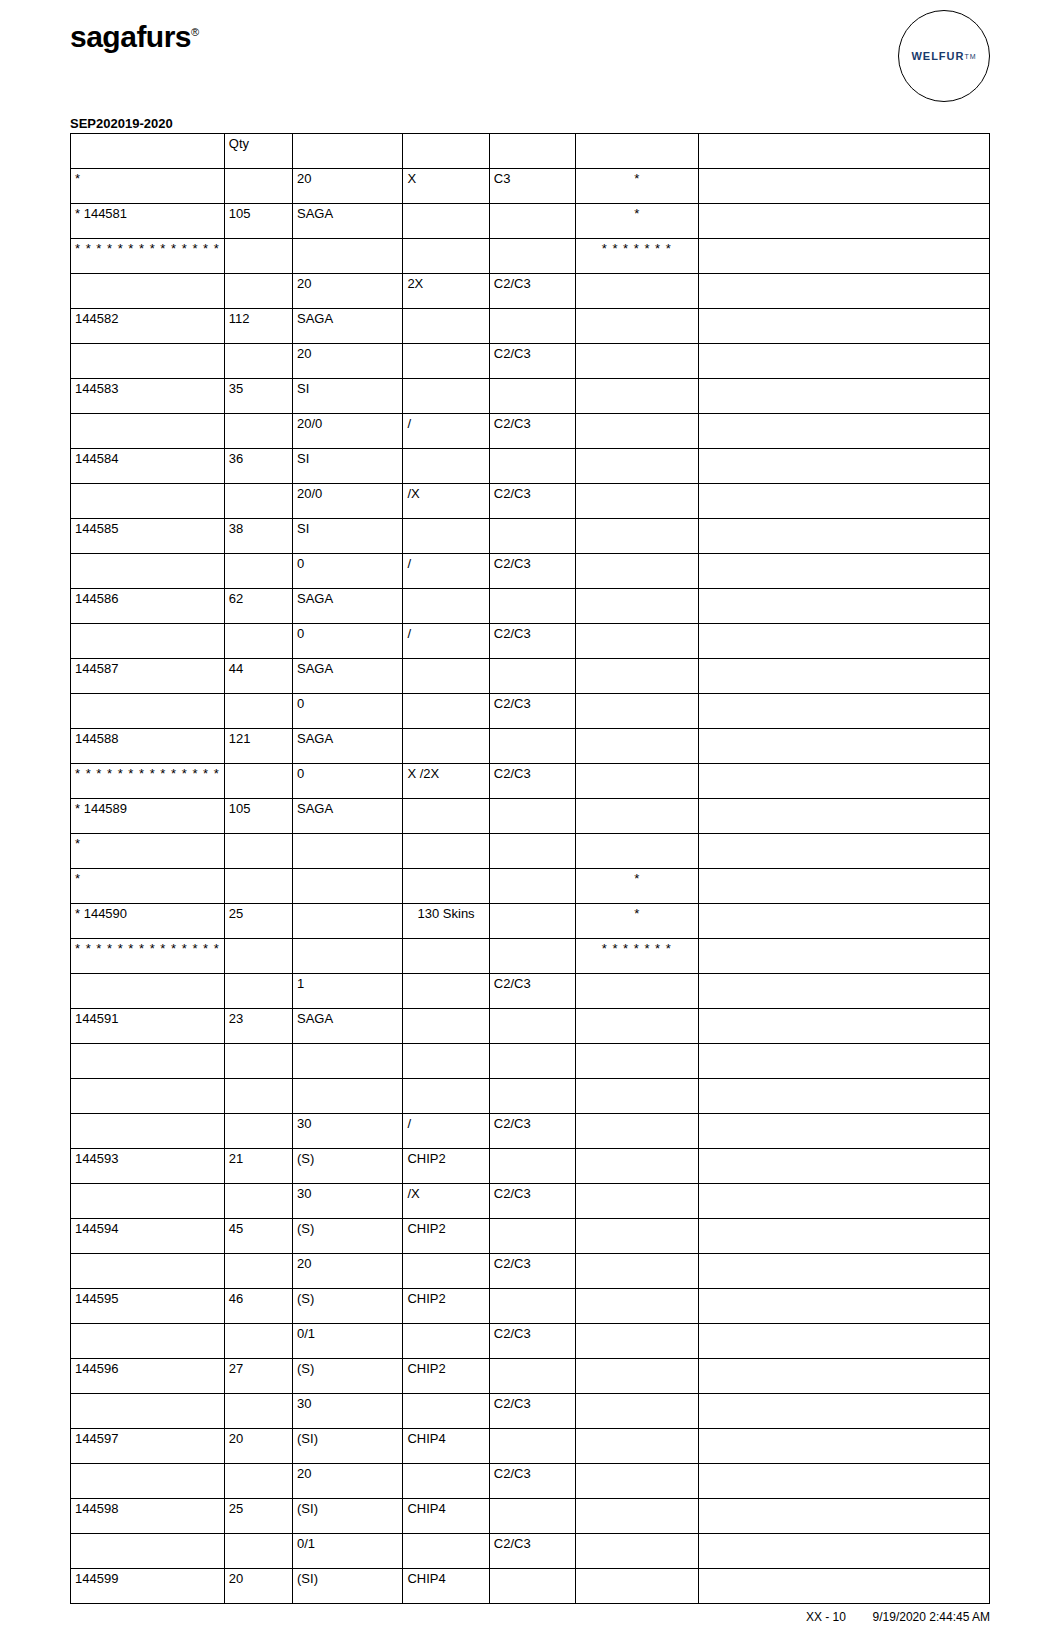sagafurs®
WELFUR TM
SEP202019-2020
| | Qty | | | | | |
| --- | --- | --- | --- | --- | --- | --- |
| * | | 20 | X | C3 | * | |
| * 144581 | 105 | SAGA | | | * | |
| * * * * * * * * * * * * * * | | | | | * * * * * * * | |
| | | 20 | 2X | C2/C3 | | |
| 144582 | 112 | SAGA | | | | |
| | | 20 | | C2/C3 | | |
| 144583 | 35 | SI | | | | |
| | | 20/0 | / | C2/C3 | | |
| 144584 | 36 | SI | | | | |
| | | 20/0 | /X | C2/C3 | | |
| 144585 | 38 | SI | | | | |
| | | 0 | / | C2/C3 | | |
| 144586 | 62 | SAGA | | | | |
| | | 0 | / | C2/C3 | | |
| 144587 | 44 | SAGA | | | | |
| | | 0 | | C2/C3 | | |
| 144588 | 121 | SAGA | | | | |
| * * * * * * * * * * * * * * | | 0 | X /2X | C2/C3 | | |
| * 144589 | 105 | SAGA | | | | |
| * | | | | | | |
| * | | | | | * | |
| * 144590 | 25 | | 130 Skins | | * | |
| * * * * * * * * * * * * * * | | | | | * * * * * * * | |
| | | 1 | | C2/C3 | | |
| 144591 | 23 | SAGA | | | | |
| | | 30 | / | C2/C3 | | |
| 144593 | 21 | (S) | CHIP2 | | | |
| | | 30 | /X | C2/C3 | | |
| 144594 | 45 | (S) | CHIP2 | | | |
| | | 20 | | C2/C3 | | |
| 144595 | 46 | (S) | CHIP2 | | | |
| | | 0/1 | | C2/C3 | | |
| 144596 | 27 | (S) | CHIP2 | | | |
| | | 30 | | C2/C3 | | |
| 144597 | 20 | (SI) | CHIP4 | | | |
| | | 20 | | C2/C3 | | |
| 144598 | 25 | (SI) | CHIP4 | | | |
| | | 0/1 | | C2/C3 | | |
| 144599 | 20 | (SI) | CHIP4 | | | |
XX - 10 9/19/2020 2:44:45 AM